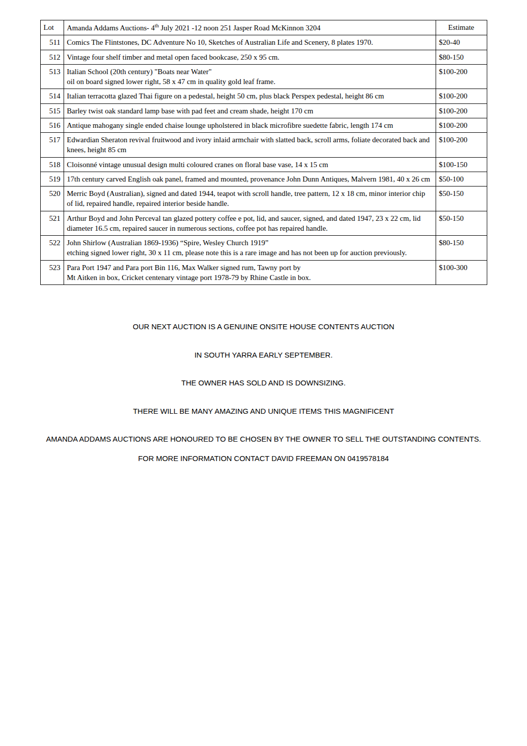| Lot | Amanda Addams Auctions- 4 th July 2021 -12 noon 251 Jasper Road McKinnon 3204 | Estimate |
| --- | --- | --- |
| 511 | Comics The Flintstones, DC Adventure No 10, Sketches of Australian Life and Scenery, 8 plates 1970. | $20-40 |
| 512 | Vintage four shelf timber and metal open faced bookcase, 250 x 95 cm. | $80-150 |
| 513 | Italian School (20th century) "Boats near Water" oil on board signed lower right, 58 x 47 cm in quality gold leaf frame. | $100-200 |
| 514 | Italian terracotta glazed Thai figure on a pedestal, height 50 cm, plus black Perspex pedestal, height 86 cm | $100-200 |
| 515 | Barley twist oak standard lamp base with pad feet and cream shade, height 170 cm | $100-200 |
| 516 | Antique mahogany single ended chaise lounge upholstered in black microfibre suedette fabric, length 174 cm | $100-200 |
| 517 | Edwardian Sheraton revival fruitwood and ivory inlaid armchair with slatted back, scroll arms, foliate decorated back and knees, height 85 cm | $100-200 |
| 518 | Cloisonné vintage unusual design multi coloured cranes on floral base vase, 14 x 15 cm | $100-150 |
| 519 | 17th century carved English oak panel, framed and mounted, provenance John Dunn Antiques, Malvern 1981, 40 x 26 cm | $50-100 |
| 520 | Merric Boyd (Australian), signed and dated 1944, teapot with scroll handle, tree pattern, 12 x 18 cm, minor interior chip of lid, repaired handle, repaired interior beside handle. | $50-150 |
| 521 | Arthur Boyd and John Perceval tan glazed pottery coffee e pot, lid, and saucer, signed, and dated 1947, 23 x 22 cm, lid diameter 16.5 cm, repaired saucer in numerous sections, coffee pot has repaired handle. | $50-150 |
| 522 | John Shirlow (Australian 1869-1936) “Spire, Wesley Church 1919” etching signed lower right, 30 x 11 cm, please note this is a rare image and has not been up for auction previously. | $80-150 |
| 523 | Para Port 1947 and Para port Bin 116, Max Walker signed rum, Tawny port by Mt Aitken in box, Cricket centenary vintage port 1978-79 by Rhine Castle in box. | $100-300 |
OUR NEXT AUCTION IS A GENUINE ONSITE HOUSE CONTENTS AUCTION
IN SOUTH YARRA EARLY SEPTEMBER.
THE OWNER HAS SOLD AND IS DOWNSIZING.
THERE WILL BE MANY AMAZING AND UNIQUE ITEMS THIS MAGNIFICENT
AMANDA ADDAMS AUCTIONS ARE HONOURED TO BE CHOSEN BY THE OWNER TO SELL THE OUTSTANDING CONTENTS.
FOR MORE INFORMATION CONTACT DAVID FREEMAN ON 0419578184